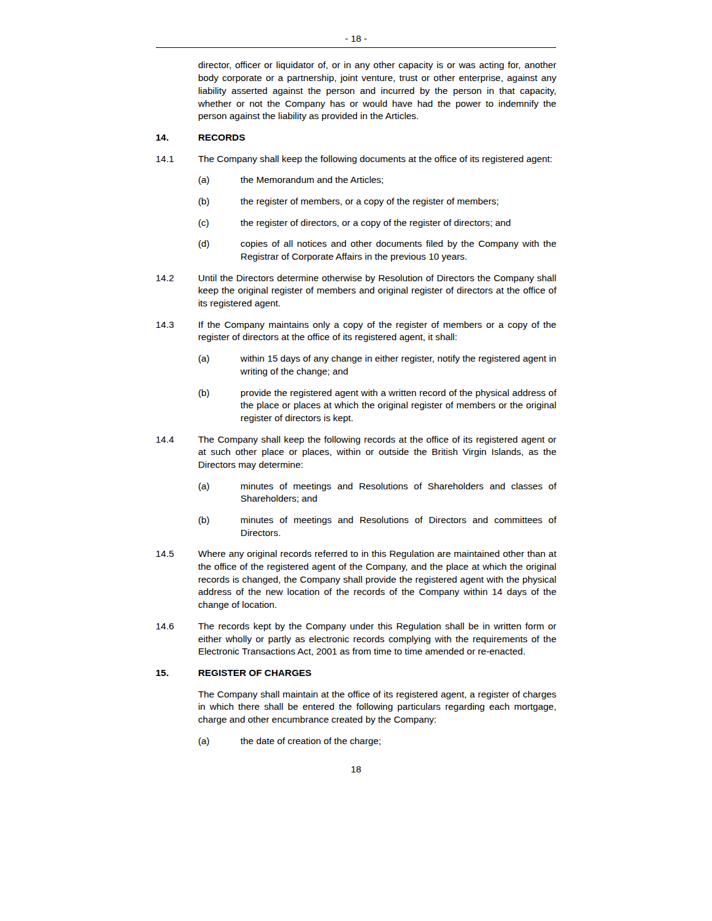- 18 -
director, officer or liquidator of, or in any other capacity is or was acting for, another body corporate or a partnership, joint venture, trust or other enterprise, against any liability asserted against the person and incurred by the person in that capacity, whether or not the Company has or would have had the power to indemnify the person against the liability as provided in the Articles.
14.
RECORDS
14.1
The Company shall keep the following documents at the office of its registered agent:
(a)
the Memorandum and the Articles;
(b)
the register of members, or a copy of the register of members;
(c)
the register of directors, or a copy of the register of directors; and
(d)
copies of all notices and other documents filed by the Company with the Registrar of Corporate Affairs in the previous 10 years.
14.2
Until the Directors determine otherwise by Resolution of Directors the Company shall keep the original register of members and original register of directors at the office of its registered agent.
14.3
If the Company maintains only a copy of the register of members or a copy of the register of directors at the office of its registered agent, it shall:
(a)
within 15 days of any change in either register, notify the registered agent in writing of the change; and
(b)
provide the registered agent with a written record of the physical address of the place or places at which the original register of members or the original register of directors is kept.
14.4
The Company shall keep the following records at the office of its registered agent or at such other place or places, within or outside the British Virgin Islands, as the Directors may determine:
(a)
minutes of meetings and Resolutions of Shareholders and classes of Shareholders; and
(b)
minutes of meetings and Resolutions of Directors and committees of Directors.
14.5
Where any original records referred to in this Regulation are maintained other than at the office of the registered agent of the Company, and the place at which the original records is changed, the Company shall provide the registered agent with the physical address of the new location of the records of the Company within 14 days of the change of location.
14.6
The records kept by the Company under this Regulation shall be in written form or either wholly or partly as electronic records complying with the requirements of the Electronic Transactions Act, 2001 as from time to time amended or re-enacted.
15.
REGISTER OF CHARGES
The Company shall maintain at the office of its registered agent, a register of charges in which there shall be entered the following particulars regarding each mortgage, charge and other encumbrance created by the Company:
(a)
the date of creation of the charge;
18